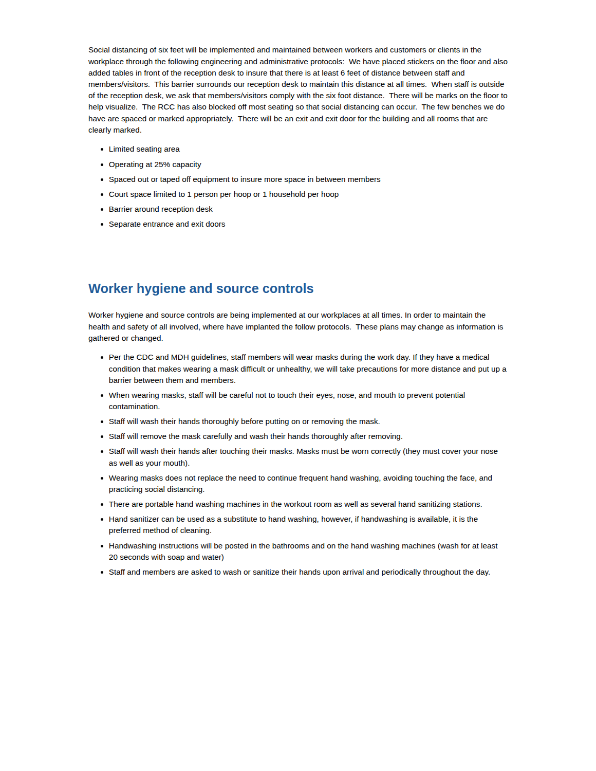Social distancing of six feet will be implemented and maintained between workers and customers or clients in the workplace through the following engineering and administrative protocols: We have placed stickers on the floor and also added tables in front of the reception desk to insure that there is at least 6 feet of distance between staff and members/visitors. This barrier surrounds our reception desk to maintain this distance at all times. When staff is outside of the reception desk, we ask that members/visitors comply with the six foot distance. There will be marks on the floor to help visualize. The RCC has also blocked off most seating so that social distancing can occur. The few benches we do have are spaced or marked appropriately. There will be an exit and exit door for the building and all rooms that are clearly marked.
Limited seating area
Operating at 25% capacity
Spaced out or taped off equipment to insure more space in between members
Court space limited to 1 person per hoop or 1 household per hoop
Barrier around reception desk
Separate entrance and exit doors
Worker hygiene and source controls
Worker hygiene and source controls are being implemented at our workplaces at all times. In order to maintain the health and safety of all involved, where have implanted the follow protocols. These plans may change as information is gathered or changed.
Per the CDC and MDH guidelines, staff members will wear masks during the work day. If they have a medical condition that makes wearing a mask difficult or unhealthy, we will take precautions for more distance and put up a barrier between them and members.
When wearing masks, staff will be careful not to touch their eyes, nose, and mouth to prevent potential contamination.
Staff will wash their hands thoroughly before putting on or removing the mask.
Staff will remove the mask carefully and wash their hands thoroughly after removing.
Staff will wash their hands after touching their masks. Masks must be worn correctly (they must cover your nose as well as your mouth).
Wearing masks does not replace the need to continue frequent hand washing, avoiding touching the face, and practicing social distancing.
There are portable hand washing machines in the workout room as well as several hand sanitizing stations.
Hand sanitizer can be used as a substitute to hand washing, however, if handwashing is available, it is the preferred method of cleaning.
Handwashing instructions will be posted in the bathrooms and on the hand washing machines (wash for at least 20 seconds with soap and water)
Staff and members are asked to wash or sanitize their hands upon arrival and periodically throughout the day.